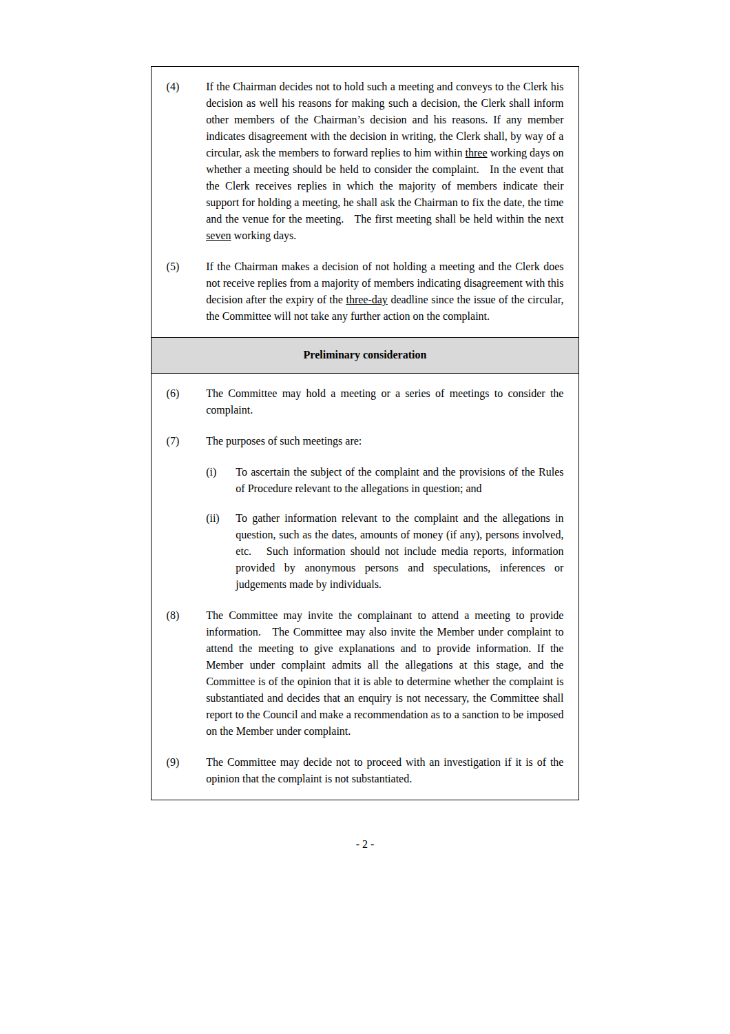(4)
If the Chairman decides not to hold such a meeting and conveys to the Clerk his decision as well his reasons for making such a decision, the Clerk shall inform other members of the Chairman’s decision and his reasons. If any member indicates disagreement with the decision in writing, the Clerk shall, by way of a circular, ask the members to forward replies to him within three working days on whether a meeting should be held to consider the complaint. In the event that the Clerk receives replies in which the majority of members indicate their support for holding a meeting, he shall ask the Chairman to fix the date, the time and the venue for the meeting. The first meeting shall be held within the next seven working days.
(5)
If the Chairman makes a decision of not holding a meeting and the Clerk does not receive replies from a majority of members indicating disagreement with this decision after the expiry of the three-day deadline since the issue of the circular, the Committee will not take any further action on the complaint.
Preliminary consideration
(6)
The Committee may hold a meeting or a series of meetings to consider the complaint.
(7)
The purposes of such meetings are:
(i)
To ascertain the subject of the complaint and the provisions of the Rules of Procedure relevant to the allegations in question; and
(ii)
To gather information relevant to the complaint and the allegations in question, such as the dates, amounts of money (if any), persons involved, etc. Such information should not include media reports, information provided by anonymous persons and speculations, inferences or judgements made by individuals.
(8)
The Committee may invite the complainant to attend a meeting to provide information. The Committee may also invite the Member under complaint to attend the meeting to give explanations and to provide information. If the Member under complaint admits all the allegations at this stage, and the Committee is of the opinion that it is able to determine whether the complaint is substantiated and decides that an enquiry is not necessary, the Committee shall report to the Council and make a recommendation as to a sanction to be imposed on the Member under complaint.
(9)
The Committee may decide not to proceed with an investigation if it is of the opinion that the complaint is not substantiated.
- 2 -